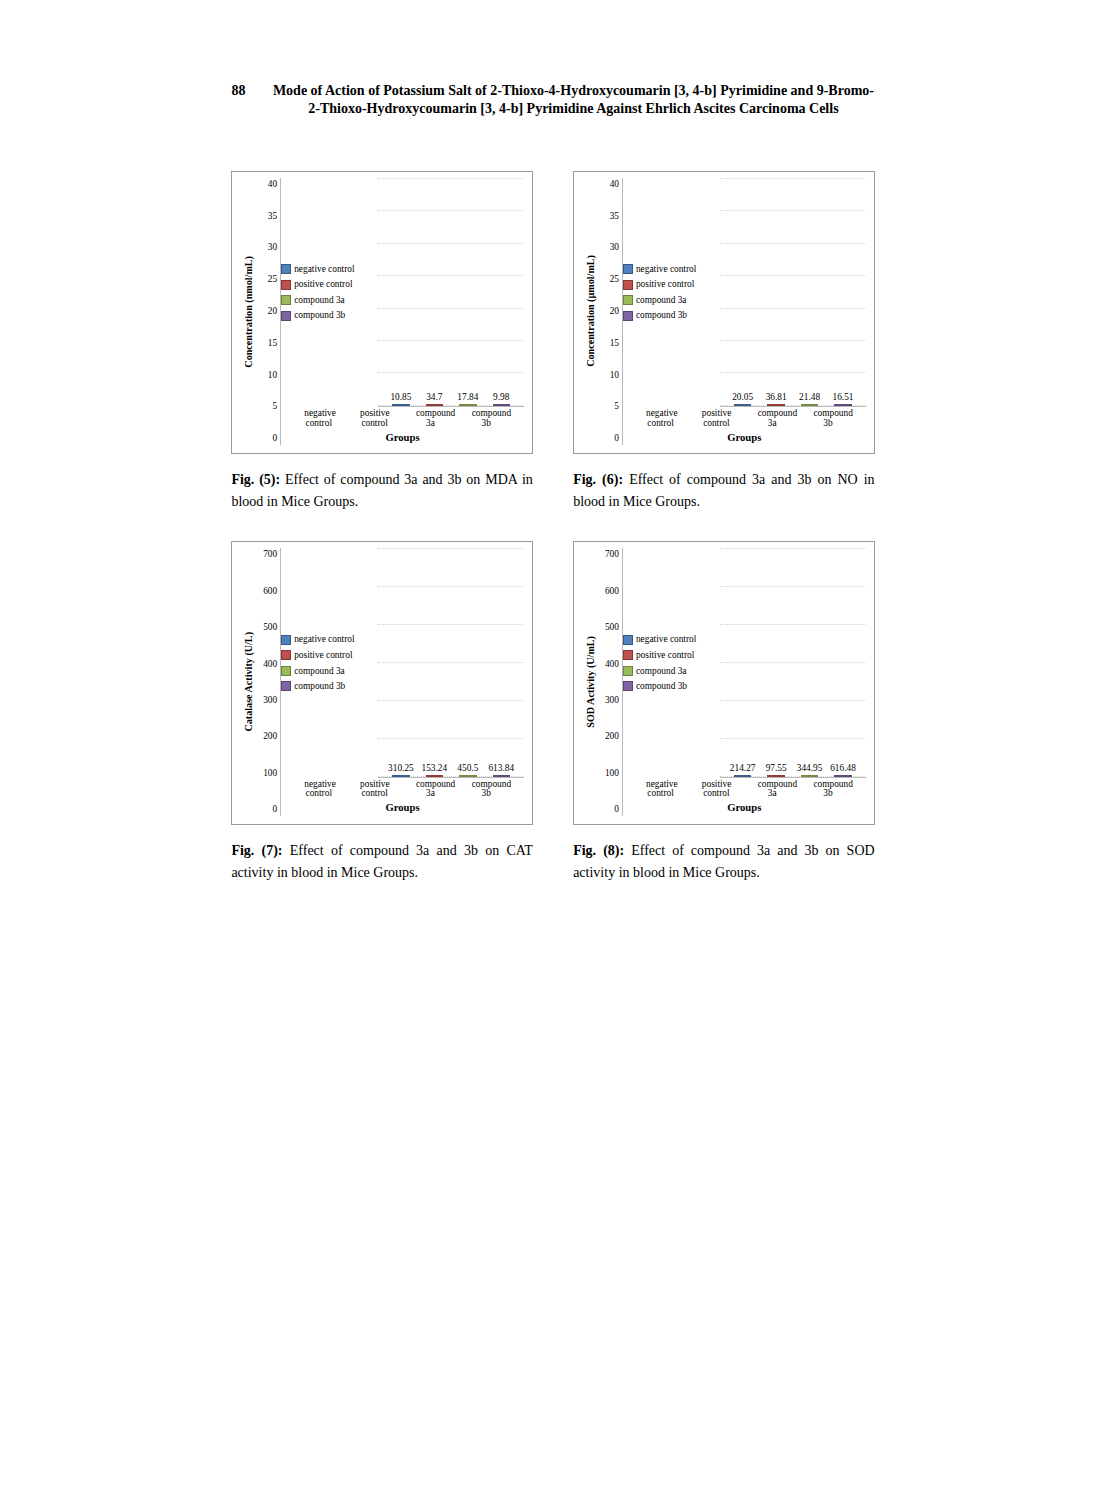88
Mode of Action of Potassium Salt of 2-Thioxo-4-Hydroxycoumarin [3, 4-b] Pyrimidine and 9-Bromo-2-Thioxo-Hydroxycoumarin [3, 4-b] Pyrimidine Against Ehrlich Ascites Carcinoma Cells
Concentration (nmol/mL)
40
35
30
25
20
15
10
5
0
negative control
positive control
compound 3a
compound 3b
10.85
34.7
17.84
9.98
negative control positive control compound 3a compound 3b
Groups
Fig. (5): Effect of compound 3a and 3b on MDA in blood in Mice Groups.
Concentration (µmol/mL)
40
35
30
25
20
15
10
5
0
negative control
positive control
compound 3a
compound 3b
20.05
36.81
21.48
16.51
negative control positive control compound 3a compound 3b
Groups
Fig. (6): Effect of compound 3a and 3b on NO in blood in Mice Groups.
Catalase Activity (U/L)
700
600
500
400
300
200
100
0
negative control
positive control
compound 3a
compound 3b
310.25
153.24
450.5
613.84
negative control positive control compound 3a compound 3b
Groups
Fig. (7): Effect of compound 3a and 3b on CAT activity in blood in Mice Groups.
SOD Activity (U/mL)
700
600
500
400
300
200
100
0
negative control
positive control
compound 3a
compound 3b
214.27
97.55
344.95
616.48
negative control positive control compound 3a compound 3b
Groups
Fig. (8): Effect of compound 3a and 3b on SOD activity in blood in Mice Groups.